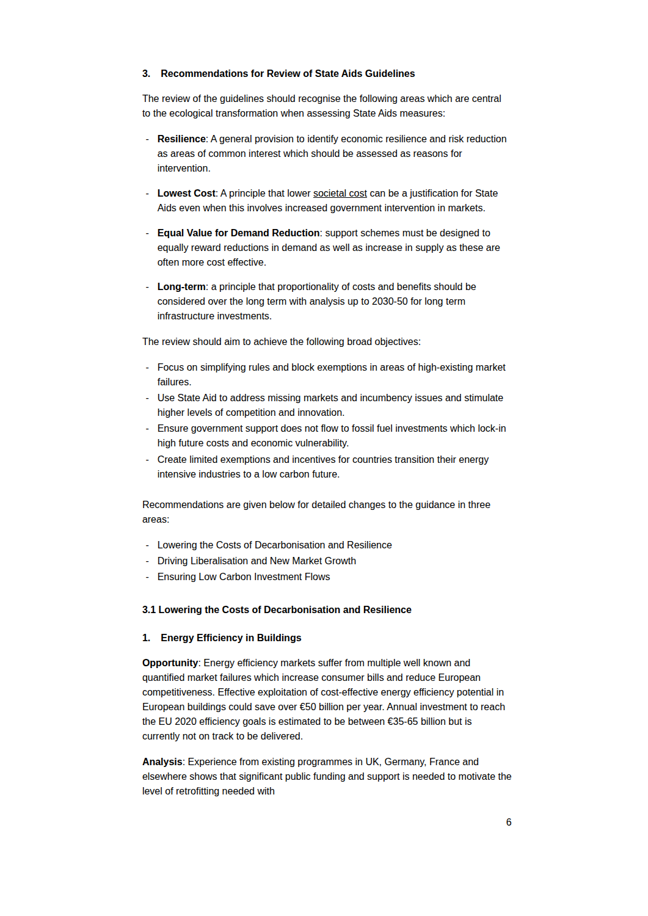3. Recommendations for Review of State Aids Guidelines
The review of the guidelines should recognise the following areas which are central to the ecological transformation when assessing State Aids measures:
Resilience: A general provision to identify economic resilience and risk reduction as areas of common interest which should be assessed as reasons for intervention.
Lowest Cost: A principle that lower societal cost can be a justification for State Aids even when this involves increased government intervention in markets.
Equal Value for Demand Reduction: support schemes must be designed to equally reward reductions in demand as well as increase in supply as these are often more cost effective.
Long-term: a principle that proportionality of costs and benefits should be considered over the long term with analysis up to 2030-50 for long term infrastructure investments.
The review should aim to achieve the following broad objectives:
Focus on simplifying rules and block exemptions in areas of high-existing market failures.
Use State Aid to address missing markets and incumbency issues and stimulate higher levels of competition and innovation.
Ensure government support does not flow to fossil fuel investments which lock-in high future costs and economic vulnerability.
Create limited exemptions and incentives for countries transition their energy intensive industries to a low carbon future.
Recommendations are given below for detailed changes to the guidance in three areas:
Lowering the Costs of Decarbonisation and Resilience
Driving Liberalisation and New Market Growth
Ensuring Low Carbon Investment Flows
3.1 Lowering the Costs of Decarbonisation and Resilience
1. Energy Efficiency in Buildings
Opportunity: Energy efficiency markets suffer from multiple well known and quantified market failures which increase consumer bills and reduce European competitiveness. Effective exploitation of cost-effective energy efficiency potential in European buildings could save over €50 billion per year. Annual investment to reach the EU 2020 efficiency goals is estimated to be between €35-65 billion but is currently not on track to be delivered.
Analysis: Experience from existing programmes in UK, Germany, France and elsewhere shows that significant public funding and support is needed to motivate the level of retrofitting needed with
6